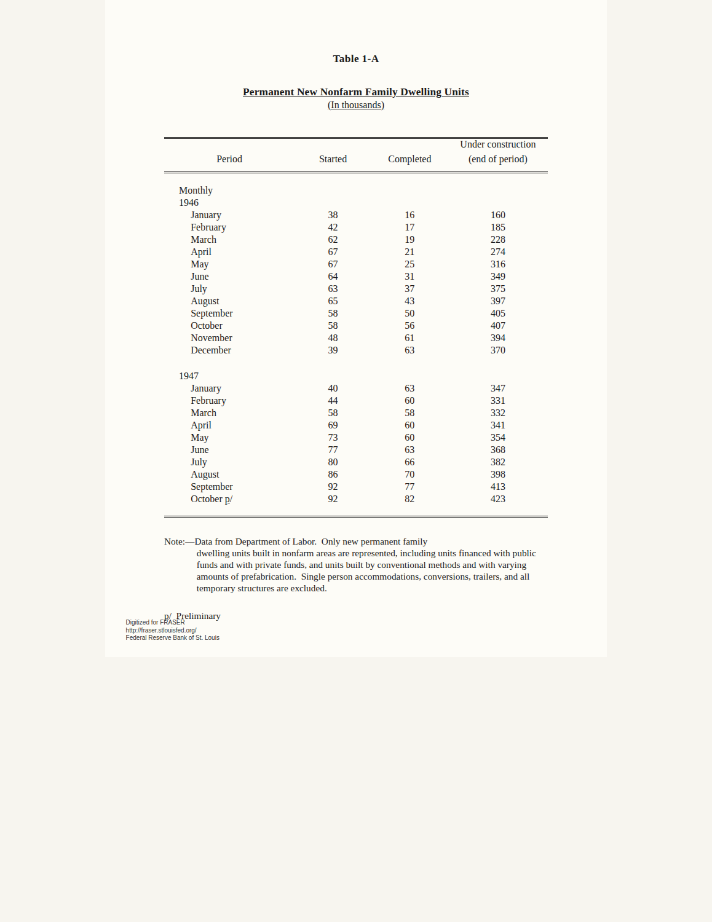Table 1-A
Permanent New Nonfarm Family Dwelling Units
(In thousands)
| | | | Under construction |
| --- | --- | --- | --- |
| Period | Started | Completed | (end of period) |
| Monthly | | | |
| 1946 | | | |
| January | 38 | 16 | 160 |
| February | 42 | 17 | 185 |
| March | 62 | 19 | 228 |
| April | 67 | 21 | 274 |
| May | 67 | 25 | 316 |
| June | 64 | 31 | 349 |
| July | 63 | 37 | 375 |
| August | 65 | 43 | 397 |
| September | 58 | 50 | 405 |
| October | 58 | 56 | 407 |
| November | 48 | 61 | 394 |
| December | 39 | 63 | 370 |
| 1947 | | | |
| January | 40 | 63 | 347 |
| February | 44 | 60 | 331 |
| March | 58 | 58 | 332 |
| April | 69 | 60 | 341 |
| May | 73 | 60 | 354 |
| June | 77 | 63 | 368 |
| July | 80 | 66 | 382 |
| August | 86 | 70 | 398 |
| September | 92 | 77 | 413 |
| October p / | 92 | 82 | 423 |
Note:—Data from Department of Labor. Only new permanent family dwelling units built in nonfarm areas are represented, in­cluding units financed with public funds and with private funds, and units built by conventional methods and with varying amounts of prefabrication. Single person accommoda­tions, conversions, trailers, and all temporary structures are excluded.
p/ Preliminary
Digitized for FRASER
http://fraser.stlouisfed.org/
Federal Reserve Bank of St. Louis